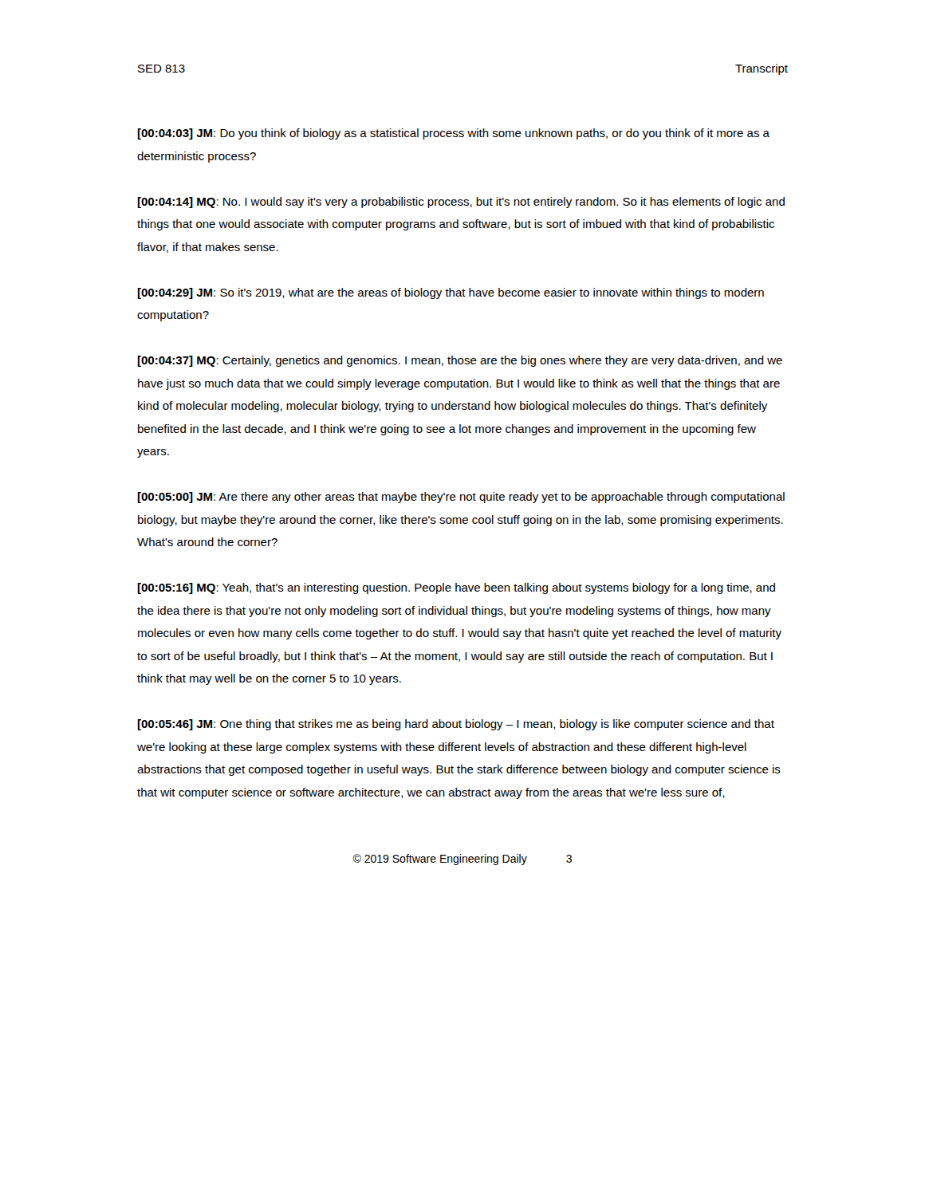SED 813 Transcript
[00:04:03] JM: Do you think of biology as a statistical process with some unknown paths, or do you think of it more as a deterministic process?
[00:04:14] MQ: No. I would say it's very a probabilistic process, but it's not entirely random. So it has elements of logic and things that one would associate with computer programs and software, but is sort of imbued with that kind of probabilistic flavor, if that makes sense.
[00:04:29] JM: So it's 2019, what are the areas of biology that have become easier to innovate within things to modern computation?
[00:04:37] MQ: Certainly, genetics and genomics. I mean, those are the big ones where they are very data-driven, and we have just so much data that we could simply leverage computation. But I would like to think as well that the things that are kind of molecular modeling, molecular biology, trying to understand how biological molecules do things. That's definitely benefited in the last decade, and I think we're going to see a lot more changes and improvement in the upcoming few years.
[00:05:00] JM: Are there any other areas that maybe they're not quite ready yet to be approachable through computational biology, but maybe they're around the corner, like there's some cool stuff going on in the lab, some promising experiments. What's around the corner?
[00:05:16] MQ: Yeah, that's an interesting question. People have been talking about systems biology for a long time, and the idea there is that you're not only modeling sort of individual things, but you're modeling systems of things, how many molecules or even how many cells come together to do stuff. I would say that hasn't quite yet reached the level of maturity to sort of be useful broadly, but I think that's – At the moment, I would say are still outside the reach of computation. But I think that may well be on the corner 5 to 10 years.
[00:05:46] JM: One thing that strikes me as being hard about biology – I mean, biology is like computer science and that we're looking at these large complex systems with these different levels of abstraction and these different high-level abstractions that get composed together in useful ways. But the stark difference between biology and computer science is that wit computer science or software architecture, we can abstract away from the areas that we're less sure of,
© 2019 Software Engineering Daily 3